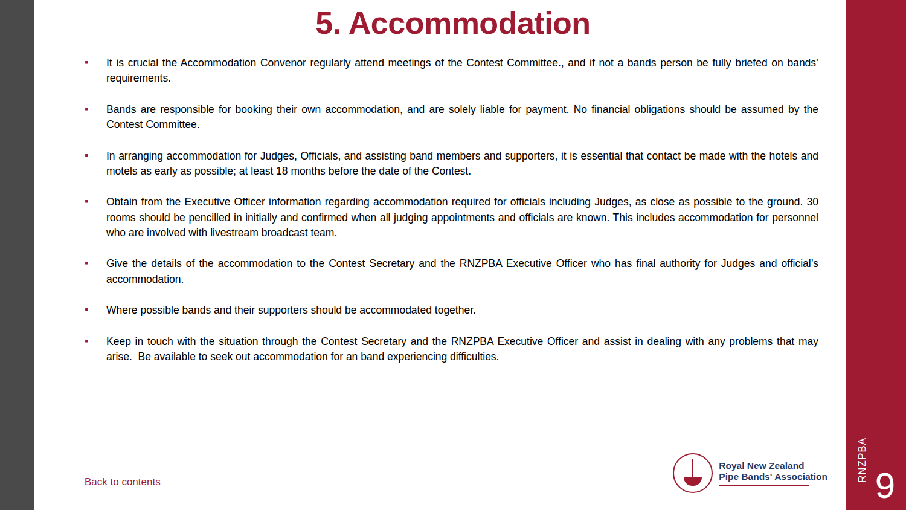RNZPBA
9
5. Accommodation
It is crucial the Accommodation Convenor regularly attend meetings of the Contest Committee., and if not a bands person be fully briefed on bands’ requirements.
Bands are responsible for booking their own accommodation, and are solely liable for payment. No financial obligations should be assumed by the Contest Committee.
In arranging accommodation for Judges, Officials, and assisting band members and supporters, it is essential that contact be made with the hotels and motels as early as possible; at least 18 months before the date of the Contest.
Obtain from the Executive Officer information regarding accommodation required for officials including Judges, as close as possible to the ground. 30 rooms should be pencilled in initially and confirmed when all judging appointments and officials are known. This includes accommodation for personnel who are involved with livestream broadcast team.
Give the details of the accommodation to the Contest Secretary and the RNZPBA Executive Officer who has final authority for Judges and official’s accommodation.
Where possible bands and their supporters should be accommodated together.
Keep in touch with the situation through the Contest Secretary and the RNZPBA Executive Officer and assist in dealing with any problems that may arise. Be available to seek out accommodation for an band experiencing difficulties.
Back to contents
Royal New Zealand Pipe Bands' Association